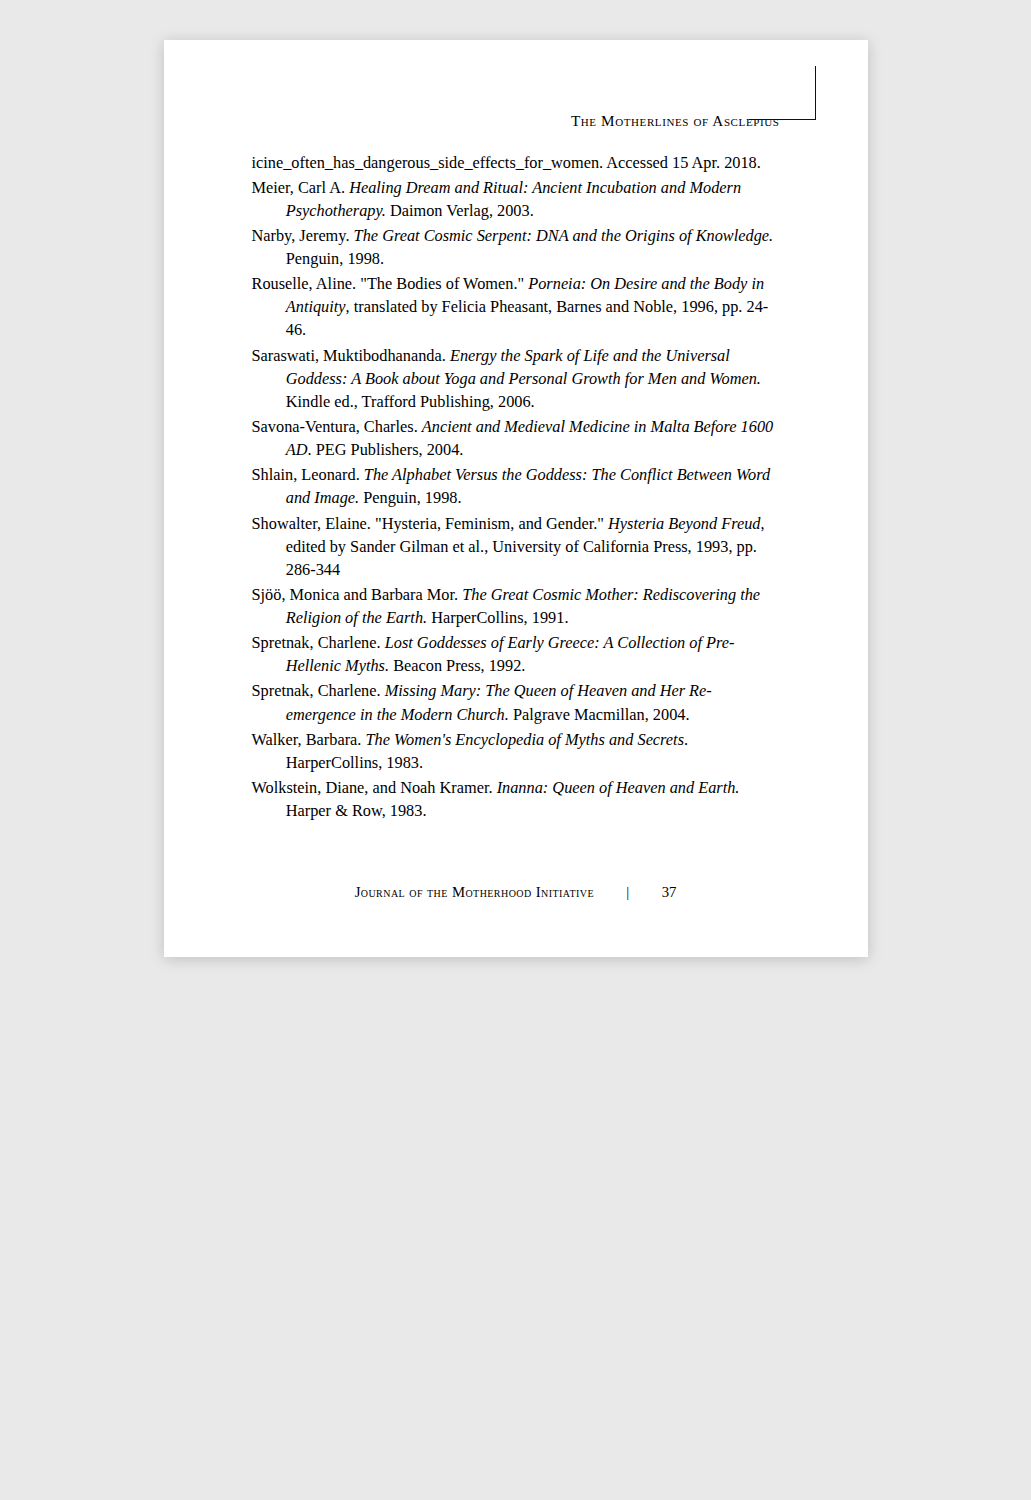The Motherlines of Asclepius
icine_often_has_dangerous_side_effects_for_women. Accessed 15 Apr. 2018.
Meier, Carl A. Healing Dream and Ritual: Ancient Incubation and Modern Psychotherapy. Daimon Verlag, 2003.
Narby, Jeremy. The Great Cosmic Serpent: DNA and the Origins of Knowledge. Penguin, 1998.
Rouselle, Aline. "The Bodies of Women." Porneia: On Desire and the Body in Antiquity, translated by Felicia Pheasant, Barnes and Noble, 1996, pp. 24-46.
Saraswati, Muktibodhananda. Energy the Spark of Life and the Universal Goddess: A Book about Yoga and Personal Growth for Men and Women. Kindle ed., Trafford Publishing, 2006.
Savona-Ventura, Charles. Ancient and Medieval Medicine in Malta Before 1600 AD. PEG Publishers, 2004.
Shlain, Leonard. The Alphabet Versus the Goddess: The Conflict Between Word and Image. Penguin, 1998.
Showalter, Elaine. "Hysteria, Feminism, and Gender." Hysteria Beyond Freud, edited by Sander Gilman et al., University of California Press, 1993, pp. 286-344
Sjöö, Monica and Barbara Mor. The Great Cosmic Mother: Rediscovering the Religion of the Earth. HarperCollins, 1991.
Spretnak, Charlene. Lost Goddesses of Early Greece: A Collection of Pre-Hellenic Myths. Beacon Press, 1992.
Spretnak, Charlene. Missing Mary: The Queen of Heaven and Her Re-emergence in the Modern Church. Palgrave Macmillan, 2004.
Walker, Barbara. The Women's Encyclopedia of Myths and Secrets. HarperCollins, 1983.
Wolkstein, Diane, and Noah Kramer. Inanna: Queen of Heaven and Earth. Harper & Row, 1983.
Journal of the Motherhood Initiative | 37